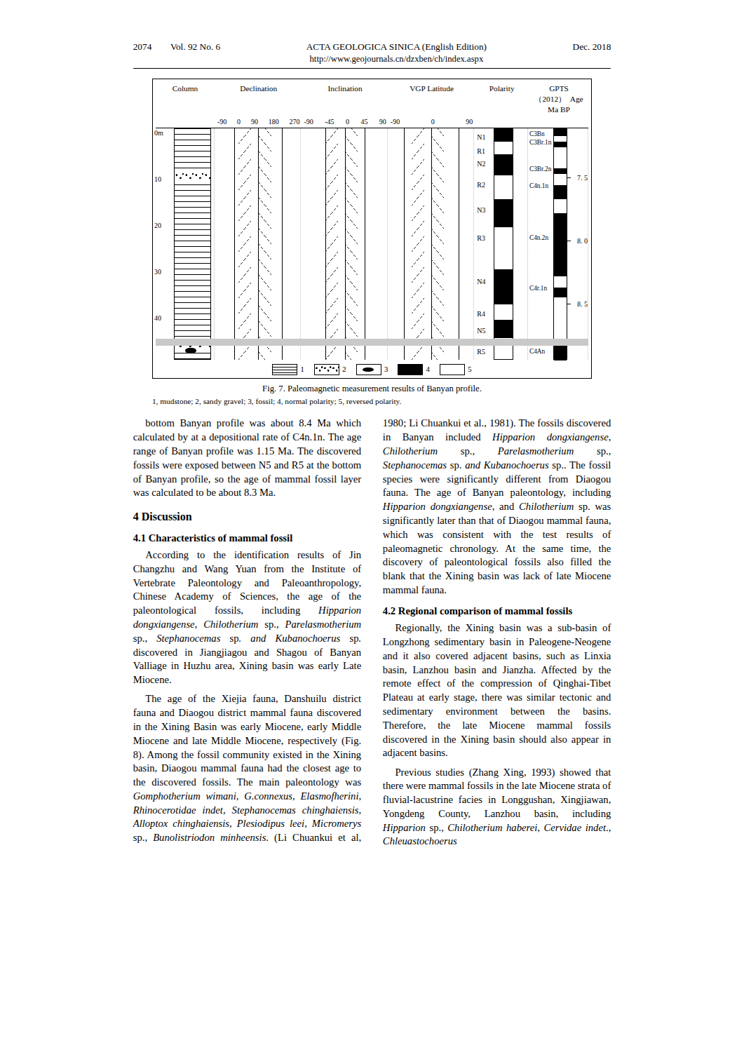2074 Vol. 92 No. 6
ACTA GEOLOGICA SINICA (English Edition) http://www.geojournals.cn/dzxben/ch/index.aspx
Dec. 2018
Column
Declination
Inclination
VGP Latitude
Polarity
GPTS
（2012） Age
Ma BP
-90090180270
-90-4504590
-90090
0m 10 20 30 40
N1 R1 N2 R2 N3 R3 N4 R4 N5 R5
C3Bn C3Br.1n C3Br.2n C4n.1n C4n.2n C4r.1n C4An
7. 5
8. 0
8. 5
1
2
3
4
5
Fig. 7. Paleomagnetic measurement results of Banyan profile. 1, mudstone; 2, sandy gravel; 3, fossil; 4, normal polarity; 5, reversed polarity.
bottom Banyan profile was about 8.4 Ma which calculated by at a depositional rate of C4n.1n. The age range of Banyan profile was 1.15 Ma. The discovered fossils were exposed between N5 and R5 at the bottom of Banyan profile, so the age of mammal fossil layer was calculated to be about 8.3 Ma.
4 Discussion
4.1 Characteristics of mammal fossil
According to the identification results of Jin Changzhu and Wang Yuan from the Institute of Vertebrate Paleontology and Paleoanthropology, Chinese Academy of Sciences, the age of the paleontological fossils, including Hipparion dongxiangense, Chilotherium sp., Parelasmotherium sp., Stephanocemas sp. and Kubanochoerus sp. discovered in Jiangjiagou and Shagou of Banyan Valliage in Huzhu area, Xining basin was early Late Miocene.
The age of the Xiejia fauna, Danshuilu district fauna and Diaogou district mammal fauna discovered in the Xining Basin was early Miocene, early Middle Miocene and late Middle Miocene, respectively (Fig. 8). Among the fossil community existed in the Xining basin, Diaogou mammal fauna had the closest age to the discovered fossils. The main paleontology was Gomphotherium wimani, G.connexus, Elasmofherini, Rhinocerotidae indet, Stephanocemas chinghaiensis, Alloptox chinghaiensis, Plesiodipus leei, Micromerys sp., Bunolistriodon minheensis. (Li Chuankui et al, 1980; Li Chuankui et al., 1981). The fossils discovered in Banyan included Hipparion dongxiangense, Chilotherium sp., Parelasmotherium sp., Stephanocemas sp. and Kubanochoerus sp.. The fossil species were significantly different from Diaogou fauna. The age of Banyan paleontology, including Hipparion dongxiangense, and Chilotherium sp. was significantly later than that of Diaogou mammal fauna, which was consistent with the test results of paleomagnetic chronology. At the same time, the discovery of paleontological fossils also filled the blank that the Xining basin was lack of late Miocene mammal fauna.
4.2 Regional comparison of mammal fossils
Regionally, the Xining basin was a sub-basin of Longzhong sedimentary basin in Paleogene-Neogene and it also covered adjacent basins, such as Linxia basin, Lanzhou basin and Jianzha. Affected by the remote effect of the compression of Qinghai-Tibet Plateau at early stage, there was similar tectonic and sedimentary environment between the basins. Therefore, the late Miocene mammal fossils discovered in the Xining basin should also appear in adjacent basins.
Previous studies (Zhang Xing, 1993) showed that there were mammal fossils in the late Miocene strata of fluvial-lacustrine facies in Longgushan, Xingjiawan, Yongdeng County, Lanzhou basin, including Hipparion sp., Chilotherium haberei, Cervidae indet., Chleuastochoerus